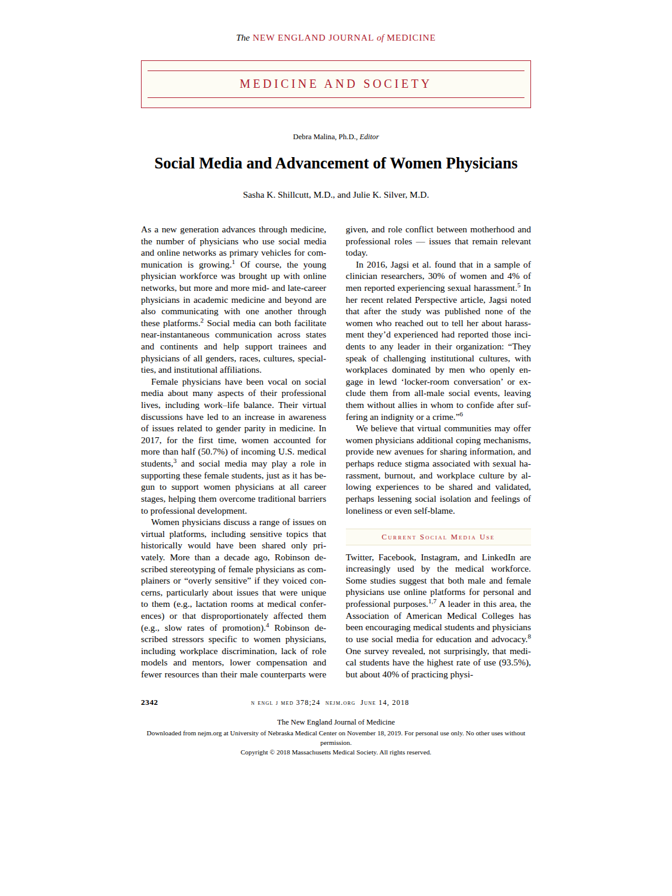The NEW ENGLAND JOURNAL of MEDICINE
Medicine and Society
Debra Malina, Ph.D., Editor
Social Media and Advancement of Women Physicians
Sasha K. Shillcutt, M.D., and Julie K. Silver, M.D.
As a new generation advances through medicine, the number of physicians who use social media and online networks as primary vehicles for communication is growing.1 Of course, the young physician workforce was brought up with online networks, but more and more mid- and late-career physicians in academic medicine and beyond are also communicating with one another through these platforms.2 Social media can both facilitate near-instantaneous communication across states and continents and help support trainees and physicians of all genders, races, cultures, specialties, and institutional affiliations.
Female physicians have been vocal on social media about many aspects of their professional lives, including work–life balance. Their virtual discussions have led to an increase in awareness of issues related to gender parity in medicine. In 2017, for the first time, women accounted for more than half (50.7%) of incoming U.S. medical students,3 and social media may play a role in supporting these female students, just as it has begun to support women physicians at all career stages, helping them overcome traditional barriers to professional development.
Women physicians discuss a range of issues on virtual platforms, including sensitive topics that historically would have been shared only privately. More than a decade ago, Robinson described stereotyping of female physicians as complainers or “overly sensitive” if they voiced concerns, particularly about issues that were unique to them (e.g., lactation rooms at medical conferences) or that disproportionately affected them (e.g., slow rates of promotion).4 Robinson described stressors specific to women physicians, including workplace discrimination, lack of role models and mentors, lower compensation and fewer resources than their male counterparts were given, and role conflict between motherhood and professional roles — issues that remain relevant today.
In 2016, Jagsi et al. found that in a sample of clinician researchers, 30% of women and 4% of men reported experiencing sexual harassment.5 In her recent related Perspective article, Jagsi noted that after the study was published none of the women who reached out to tell her about harassment they’d experienced had reported those incidents to any leader in their organization: “They speak of challenging institutional cultures, with workplaces dominated by men who openly engage in lewd ‘locker-room conversation’ or exclude them from all-male social events, leaving them without allies in whom to confide after suffering an indignity or a crime.”6
We believe that virtual communities may offer women physicians additional coping mechanisms, provide new avenues for sharing information, and perhaps reduce stigma associated with sexual harassment, burnout, and workplace culture by allowing experiences to be shared and validated, perhaps lessening social isolation and feelings of loneliness or even self-blame.
Current Social Media Use
Twitter, Facebook, Instagram, and LinkedIn are increasingly used by the medical workforce. Some studies suggest that both male and female physicians use online platforms for personal and professional purposes.1,7 A leader in this area, the Association of American Medical Colleges has been encouraging medical students and physicians to use social media for education and advocacy.8 One survey revealed, not surprisingly, that medical students have the highest rate of use (93.5%), but about 40% of practicing physi-
2342 n engl j med 378;24 nejm.org June 14, 2018
The New England Journal of Medicine
Downloaded from nejm.org at University of Nebraska Medical Center on November 18, 2019. For personal use only. No other uses without permission.
Copyright © 2018 Massachusetts Medical Society. All rights reserved.